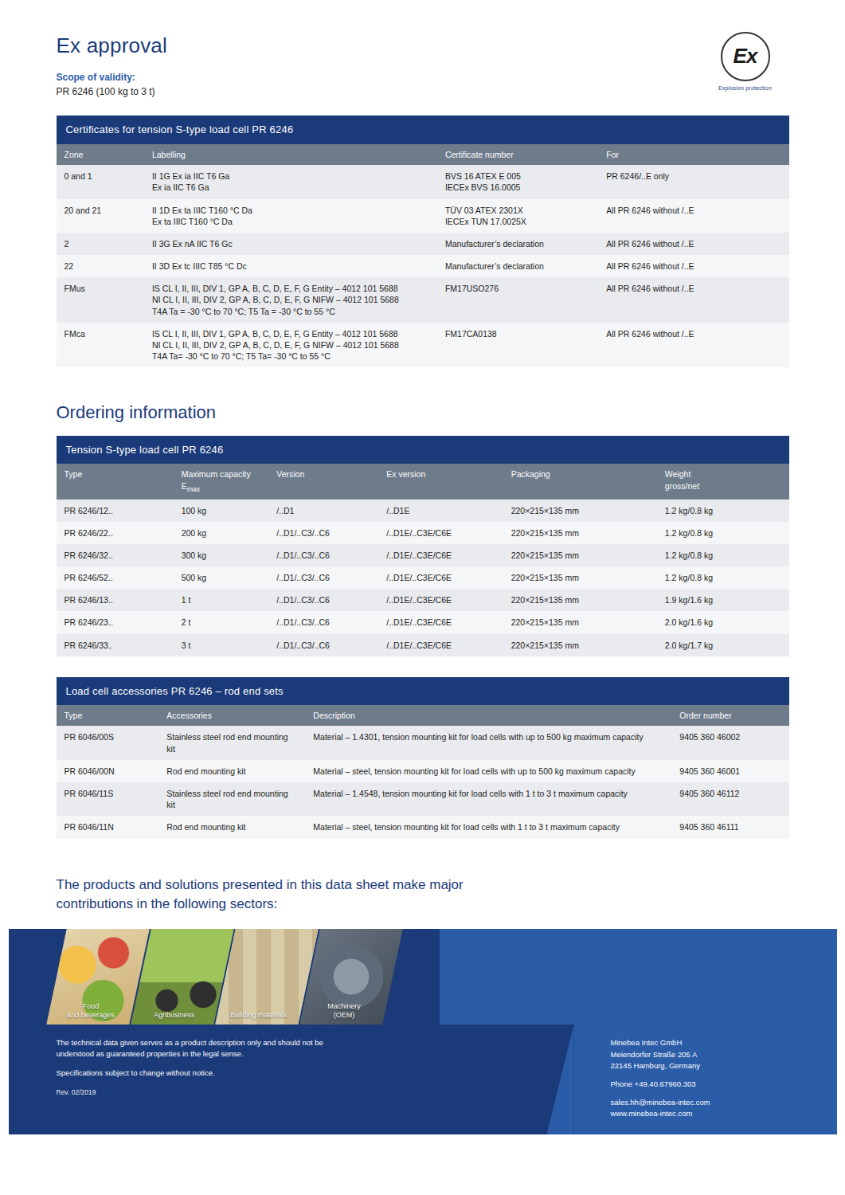Ex approval
Scope of validity:
PR 6246 (100 kg to 3 t)
Ex
Explosion protection
Certificates for tension S-type load cell PR 6246
| Zone | Labelling | Certificate number | For |
| --- | --- | --- | --- |
| 0 and 1 | II 1G Ex ia IIC T6 Ga Ex ia IIC T6 Ga | BVS 16 ATEX E 005 IECEx BVS 16.0005 | PR 6246/..E only |
| 20 and 21 | II 1D Ex ta IIIC T160 °C Da Ex ta IIIC T160 °C Da | TÜV 03 ATEX 2301X IECEx TUN 17.0025X | All PR 6246 without /..E |
| 2 | II 3G Ex nA IIC T6 Gc | Manufacturer’s declaration | All PR 6246 without /..E |
| 22 | II 3D Ex tc IIIC T85 °C Dc | Manufacturer’s declaration | All PR 6246 without /..E |
| FMus | IS CL I, II, III, DIV 1, GP A, B, C, D, E, F, G Entity – 4012 101 5688 NI CL I, II, III, DIV 2, GP A, B, C, D, E, F, G NIFW – 4012 101 5688 T4A Ta = -30 °C to 70 °C; T5 Ta = -30 °C to 55 °C | FM17USO276 | All PR 6246 without /..E |
| FMca | IS CL I, II, III, DIV 1, GP A, B, C, D, E, F, G Entity – 4012 101 5688 NI CL I, II, III, DIV 2, GP A, B, C, D, E, F, G NIFW – 4012 101 5688 T4A Ta= -30 °C to 70 °C; T5 Ta= -30 °C to 55 °C | FM17CA0138 | All PR 6246 without /..E |
Ordering information
Tension S-type load cell PR 6246
| Type | Maximum capacity E max | Version | Ex version | Packaging | Weight gross/net |
| --- | --- | --- | --- | --- | --- |
| PR 6246/12.. | 100 kg | /..D1 | /..D1E | 220×215×135 mm | 1.2 kg/0.8 kg |
| PR 6246/22.. | 200 kg | /..D1/..C3/..C6 | /..D1E/..C3E/C6E | 220×215×135 mm | 1.2 kg/0.8 kg |
| PR 6246/32.. | 300 kg | /..D1/..C3/..C6 | /..D1E/..C3E/C6E | 220×215×135 mm | 1.2 kg/0.8 kg |
| PR 6246/52.. | 500 kg | /..D1/..C3/..C6 | /..D1E/..C3E/C6E | 220×215×135 mm | 1.2 kg/0.8 kg |
| PR 6246/13.. | 1 t | /..D1/..C3/..C6 | /..D1E/..C3E/C6E | 220×215×135 mm | 1.9 kg/1.6 kg |
| PR 6246/23.. | 2 t | /..D1/..C3/..C6 | /..D1E/..C3E/C6E | 220×215×135 mm | 2.0 kg/1.6 kg |
| PR 6246/33.. | 3 t | /..D1/..C3/..C6 | /..D1E/..C3E/C6E | 220×215×135 mm | 2.0 kg/1.7 kg |
Load cell accessories PR 6246 – rod end sets
| Type | Accessories | Description | Order number |
| --- | --- | --- | --- |
| PR 6046/00S | Stainless steel rod end mounting kit | Material – 1.4301, tension mounting kit for load cells with up to 500 kg maximum capacity | 9405 360 46002 |
| PR 6046/00N | Rod end mounting kit | Material – steel, tension mounting kit for load cells with up to 500 kg maximum capacity | 9405 360 46001 |
| PR 6046/11S | Stainless steel rod end mounting kit | Material – 1.4548, tension mounting kit for load cells with 1 t to 3 t maximum capacity | 9405 360 46112 |
| PR 6046/11N | Rod end mounting kit | Material – steel, tension mounting kit for load cells with 1 t to 3 t maximum capacity | 9405 360 46111 |
The products and solutions presented in this data sheet make major
contributions in the following sectors:
Food
and beverages
Agribusiness
Building materials
Machinery
(OEM)
The technical data given serves as a product description only and should not be
understood as guaranteed properties in the legal sense.
Specifications subject to change without notice.
Rev. 02/2019
Minebea Intec GmbH
Meiendorfer Straße 205 A
22145 Hamburg, Germany
Phone +49.40.67960.303
sales.hh@minebea-intec.com
www.minebea-intec.com